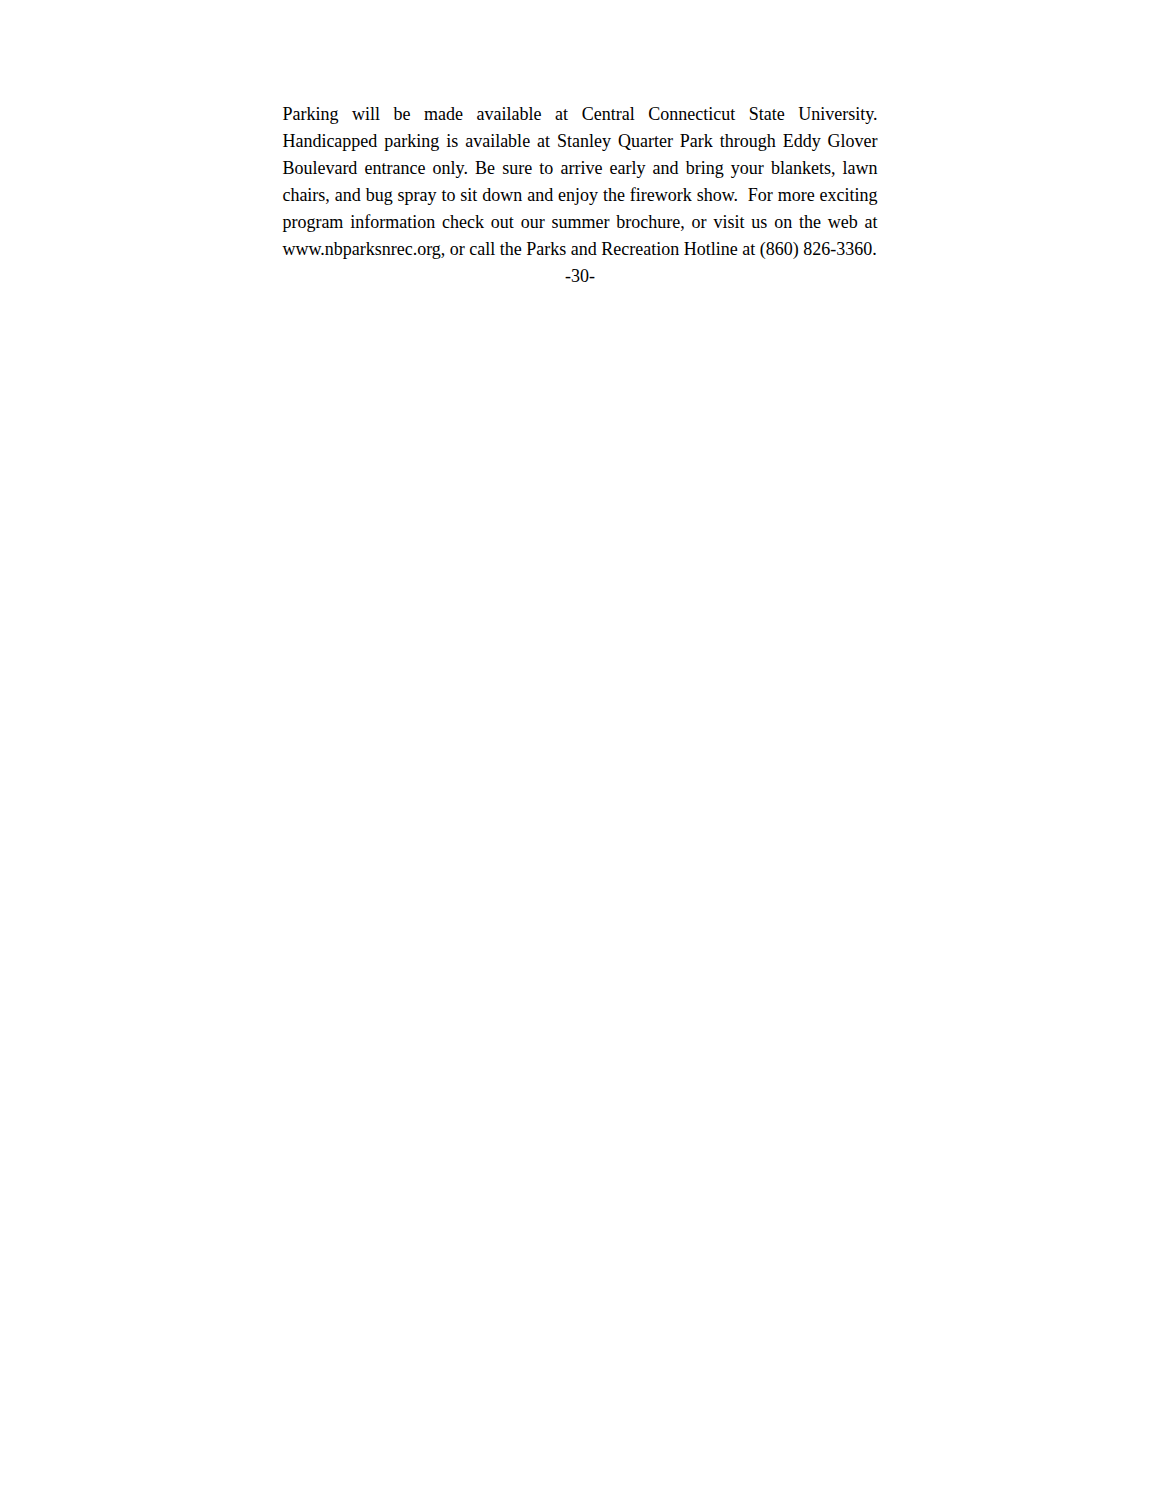Parking will be made available at Central Connecticut State University. Handicapped parking is available at Stanley Quarter Park through Eddy Glover Boulevard entrance only. Be sure to arrive early and bring your blankets, lawn chairs, and bug spray to sit down and enjoy the firework show. For more exciting program information check out our summer brochure, or visit us on the web at www.nbparksnrec.org, or call the Parks and Recreation Hotline at (860) 826-3360.
-30-